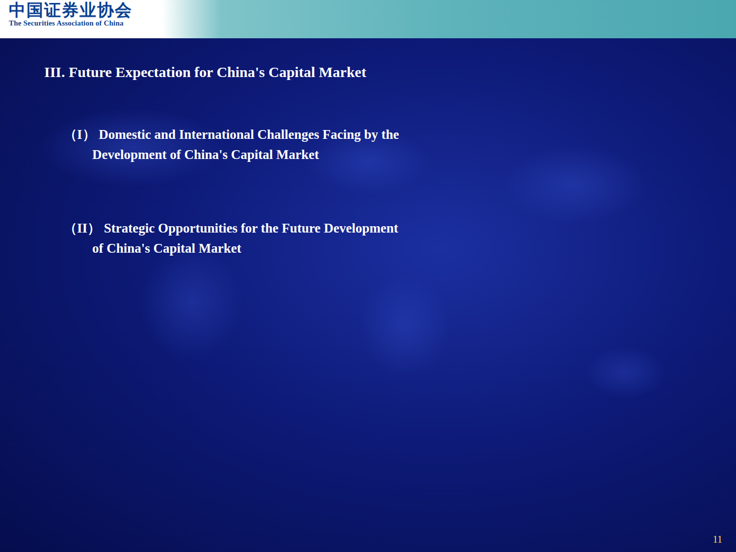中国证券业协会
The Securities Association of China
III. Future Expectation for China's Capital Market
（I） Domestic and International Challenges Facing by the Development of China's Capital Market
（II） Strategic Opportunities for the Future Development of China's Capital Market
11